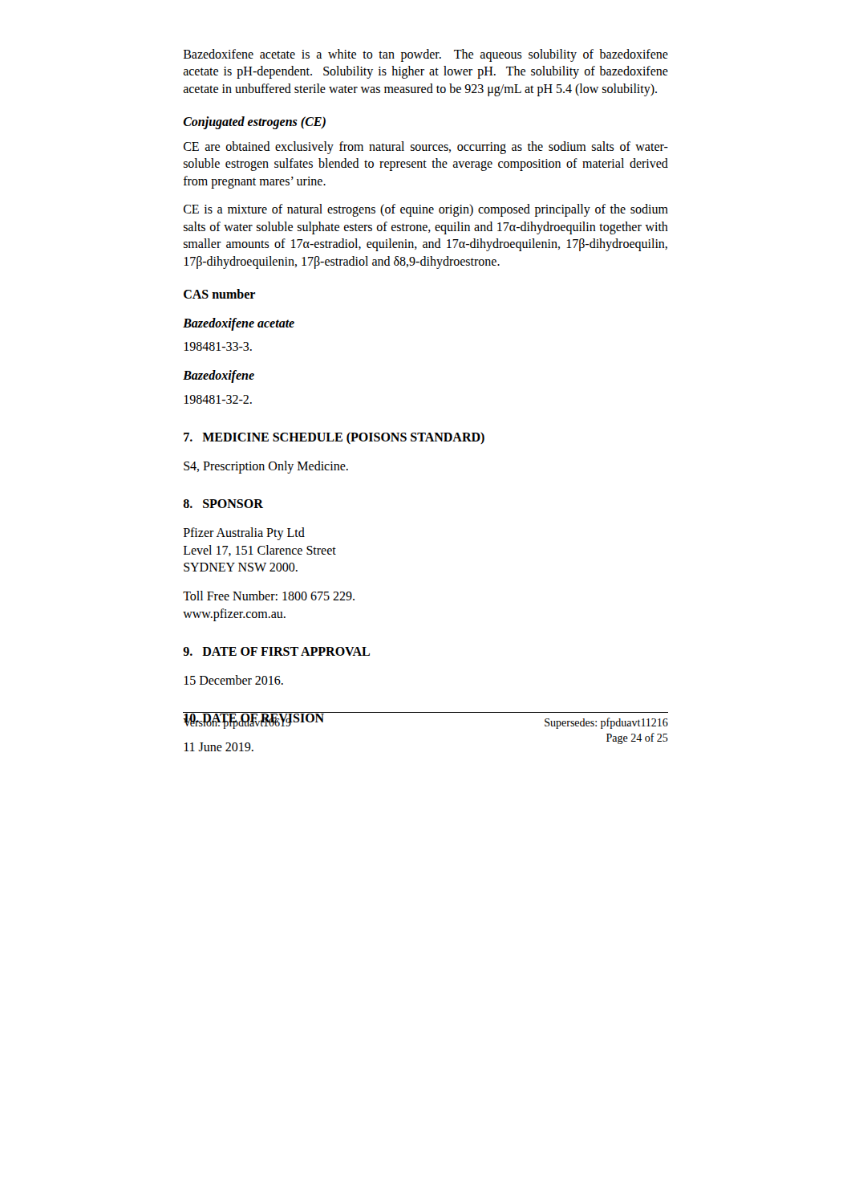Bazedoxifene acetate is a white to tan powder. The aqueous solubility of bazedoxifene acetate is pH-dependent. Solubility is higher at lower pH. The solubility of bazedoxifene acetate in unbuffered sterile water was measured to be 923 μg/mL at pH 5.4 (low solubility).
Conjugated estrogens (CE)
CE are obtained exclusively from natural sources, occurring as the sodium salts of water-soluble estrogen sulfates blended to represent the average composition of material derived from pregnant mares’ urine.
CE is a mixture of natural estrogens (of equine origin) composed principally of the sodium salts of water soluble sulphate esters of estrone, equilin and 17α-dihydroequilin together with smaller amounts of 17α-estradiol, equilenin, and 17α-dihydroequilenin, 17β-dihydroequilin, 17β-dihydroequilenin, 17β-estradiol and δ8,9-dihydroestrone.
CAS number
Bazedoxifene acetate
198481-33-3.
Bazedoxifene
198481-32-2.
7. MEDICINE SCHEDULE (POISONS STANDARD)
S4, Prescription Only Medicine.
8. SPONSOR
Pfizer Australia Pty Ltd Level 17, 151 Clarence Street SYDNEY NSW 2000.
Toll Free Number: 1800 675 229. www.pfizer.com.au.
9. DATE OF FIRST APPROVAL
15 December 2016.
10. DATE OF REVISION
11 June 2019.
Version: pfpduavt10619
Supersedes: pfpduavt11216 Page 24 of 25